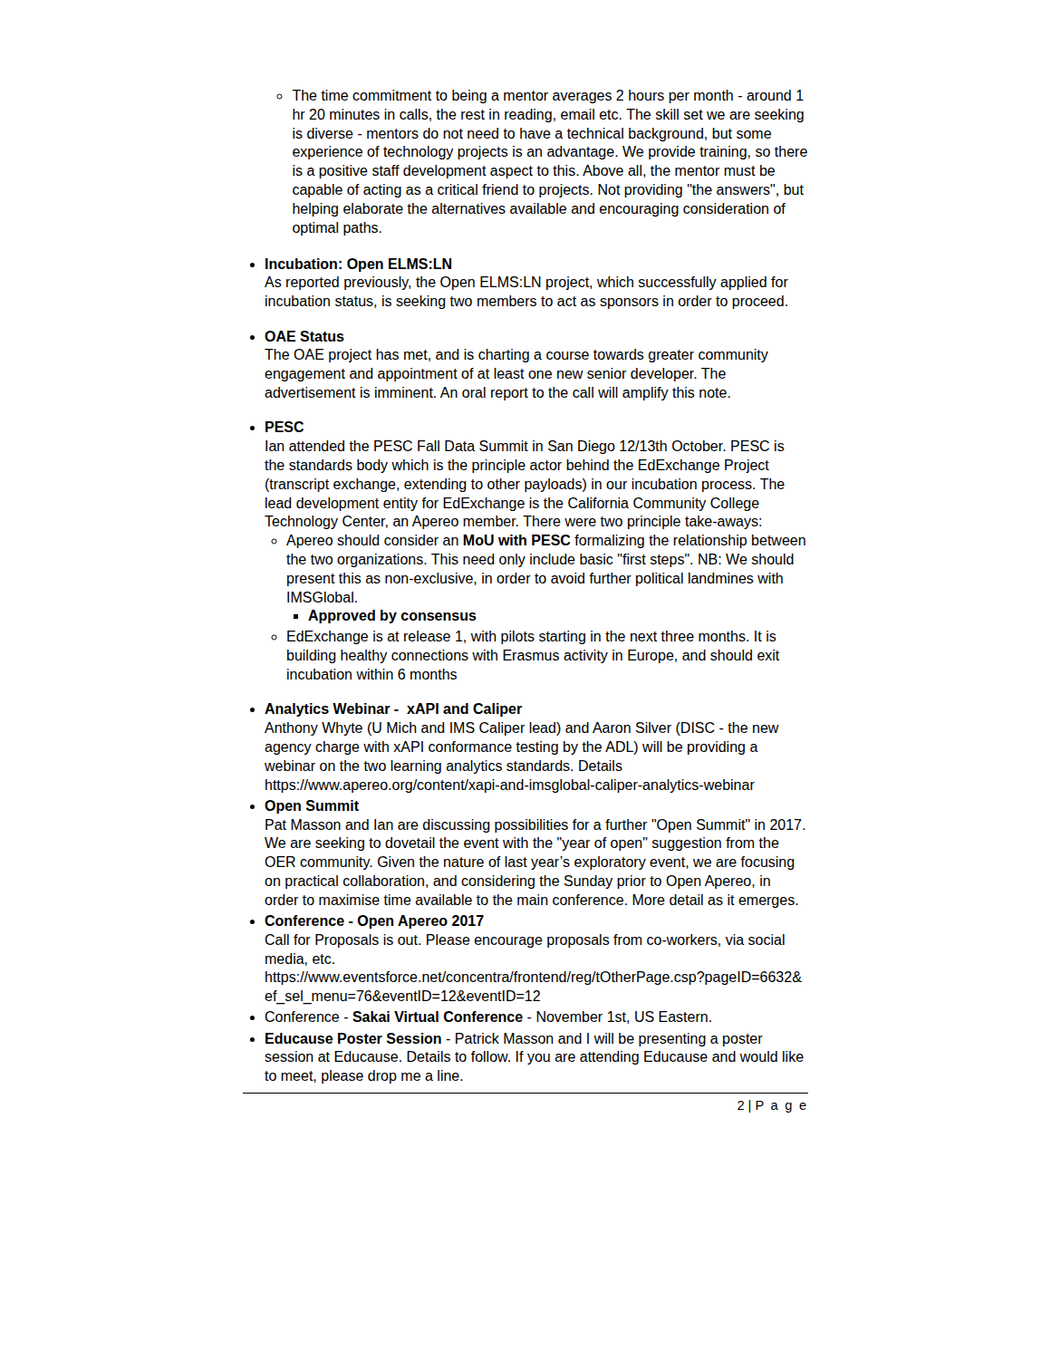The time commitment to being a mentor averages 2 hours per month - around 1 hr 20 minutes in calls, the rest in reading, email etc. The skill set we are seeking is diverse - mentors do not need to have a technical background, but some experience of technology projects is an advantage. We provide training, so there is a positive staff development aspect to this. Above all, the mentor must be capable of acting as a critical friend to projects. Not providing "the answers", but helping elaborate the alternatives available and encouraging consideration of optimal paths.
Incubation: Open ELMS:LN
As reported previously, the Open ELMS:LN project, which successfully applied for incubation status, is seeking two members to act as sponsors in order to proceed.
OAE Status
The OAE project has met, and is charting a course towards greater community engagement and appointment of at least one new senior developer. The advertisement is imminent. An oral report to the call will amplify this note.
PESC
Ian attended the PESC Fall Data Summit in San Diego 12/13th October. PESC is the standards body which is the principle actor behind the EdExchange Project (transcript exchange, extending to other payloads) in our incubation process. The lead development entity for EdExchange is the California Community College Technology Center, an Apereo member. There were two principle take-aways:
Apereo should consider an MoU with PESC formalizing the relationship between the two organizations. This need only include basic "first steps". NB: We should present this as non-exclusive, in order to avoid further political landmines with IMSGlobal.
Approved by consensus
EdExchange is at release 1, with pilots starting in the next three months. It is building healthy connections with Erasmus activity in Europe, and should exit incubation within 6 months
Analytics Webinar - xAPI and Caliper
Anthony Whyte (U Mich and IMS Caliper lead) and Aaron Silver (DISC - the new agency charge with xAPI conformance testing by the ADL) will be providing a webinar on the two learning analytics standards. Details
https://www.apereo.org/content/xapi-and-imsglobal-caliper-analytics-webinar
Open Summit
Pat Masson and Ian are discussing possibilities for a further "Open Summit" in 2017. We are seeking to dovetail the event with the "year of open" suggestion from the OER community. Given the nature of last year’s exploratory event, we are focusing on practical collaboration, and considering the Sunday prior to Open Apereo, in order to maximise time available to the main conference. More detail as it emerges.
Conference - Open Apereo 2017
Call for Proposals is out. Please encourage proposals from co-workers, via social media, etc.
https://www.eventsforce.net/concentra/frontend/reg/tOtherPage.csp?pageID=6632&ef_sel_menu=76&eventID=12&eventID=12
Conference - Sakai Virtual Conference - November 1st, US Eastern.
Educause Poster Session - Patrick Masson and I will be presenting a poster session at Educause. Details to follow. If you are attending Educause and would like to meet, please drop me a line.
2 | P a g e